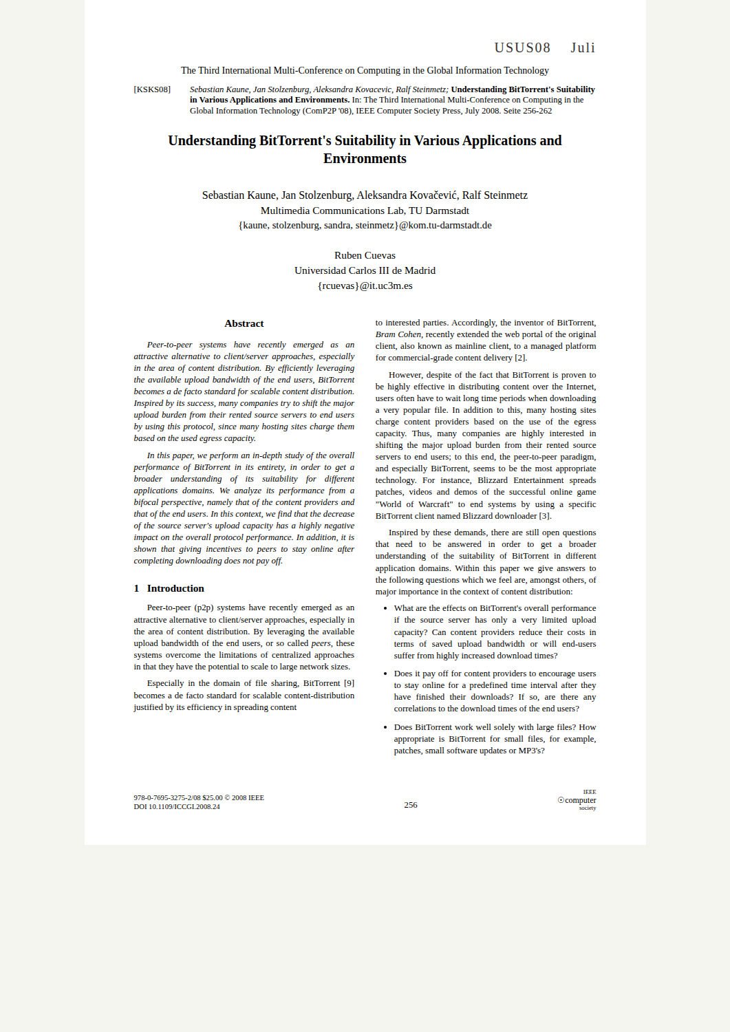USUS08 Juli
The Third International Multi-Conference on Computing in the Global Information Technology
[KSKS08]
Sebastian Kaune, Jan Stolzenburg, Aleksandra Kovacevic, Ralf Steinmetz; Understanding BitTorrent's Suitability in Various Applications and Environments. In: The Third International Multi-Conference on Computing in the Global Information Technology (ComP2P '08), IEEE Computer Society Press, July 2008. Seite 256-262
Understanding BitTorrent's Suitability in Various Applications and
Environments
Sebastian Kaune, Jan Stolzenburg, Aleksandra Kovačević, Ralf Steinmetz
Multimedia Communications Lab, TU Darmstadt
{kaune, stolzenburg, sandra, steinmetz}@kom.tu-darmstadt.de
Ruben Cuevas
Universidad Carlos III de Madrid
{rcuevas}@it.uc3m.es
Abstract
Peer-to-peer systems have recently emerged as an attractive alternative to client/server approaches, especially in the area of content distribution. By efficiently leveraging the available upload bandwidth of the end users, BitTorrent becomes a de facto standard for scalable content distribution. Inspired by its success, many companies try to shift the major upload burden from their rented source servers to end users by using this protocol, since many hosting sites charge them based on the used egress capacity.
In this paper, we perform an in-depth study of the overall performance of BitTorrent in its entirety, in order to get a broader understanding of its suitability for different applications domains. We analyze its performance from a bifocal perspective, namely that of the content providers and that of the end users. In this context, we find that the decrease of the source server's upload capacity has a highly negative impact on the overall protocol performance. In addition, it is shown that giving incentives to peers to stay online after completing downloading does not pay off.
1 Introduction
Peer-to-peer (p2p) systems have recently emerged as an attractive alternative to client/server approaches, especially in the area of content distribution. By leveraging the available upload bandwidth of the end users, or so called peers, these systems overcome the limitations of centralized approaches in that they have the potential to scale to large network sizes.
Especially in the domain of file sharing, BitTorrent [9] becomes a de facto standard for scalable content-distribution justified by its efficiency in spreading content
to interested parties. Accordingly, the inventor of BitTorrent, Bram Cohen, recently extended the web portal of the original client, also known as mainline client, to a managed platform for commercial-grade content delivery [2].
However, despite of the fact that BitTorrent is proven to be highly effective in distributing content over the Internet, users often have to wait long time periods when downloading a very popular file. In addition to this, many hosting sites charge content providers based on the use of the egress capacity. Thus, many companies are highly interested in shifting the major upload burden from their rented source servers to end users; to this end, the peer-to-peer paradigm, and especially BitTorrent, seems to be the most appropriate technology. For instance, Blizzard Entertainment spreads patches, videos and demos of the successful online game "World of Warcraft" to end systems by using a specific BitTorrent client named Blizzard downloader [3].
Inspired by these demands, there are still open questions that need to be answered in order to get a broader understanding of the suitability of BitTorrent in different application domains. Within this paper we give answers to the following questions which we feel are, amongst others, of major importance in the context of content distribution:
What are the effects on BitTorrent's overall performance if the source server has only a very limited upload capacity? Can content providers reduce their costs in terms of saved upload bandwidth or will end-users suffer from highly increased download times?
Does it pay off for content providers to encourage users to stay online for a predefined time interval after they have finished their downloads? If so, are there any correlations to the download times of the end users?
Does BitTorrent work well solely with large files? How appropriate is BitTorrent for small files, for example, patches, small software updates or MP3's?
978-0-7695-3275-2/08 $25.00 © 2008 IEEE
DOI 10.1109/ICCGI.2008.24
256
IEEE
☉computer
society